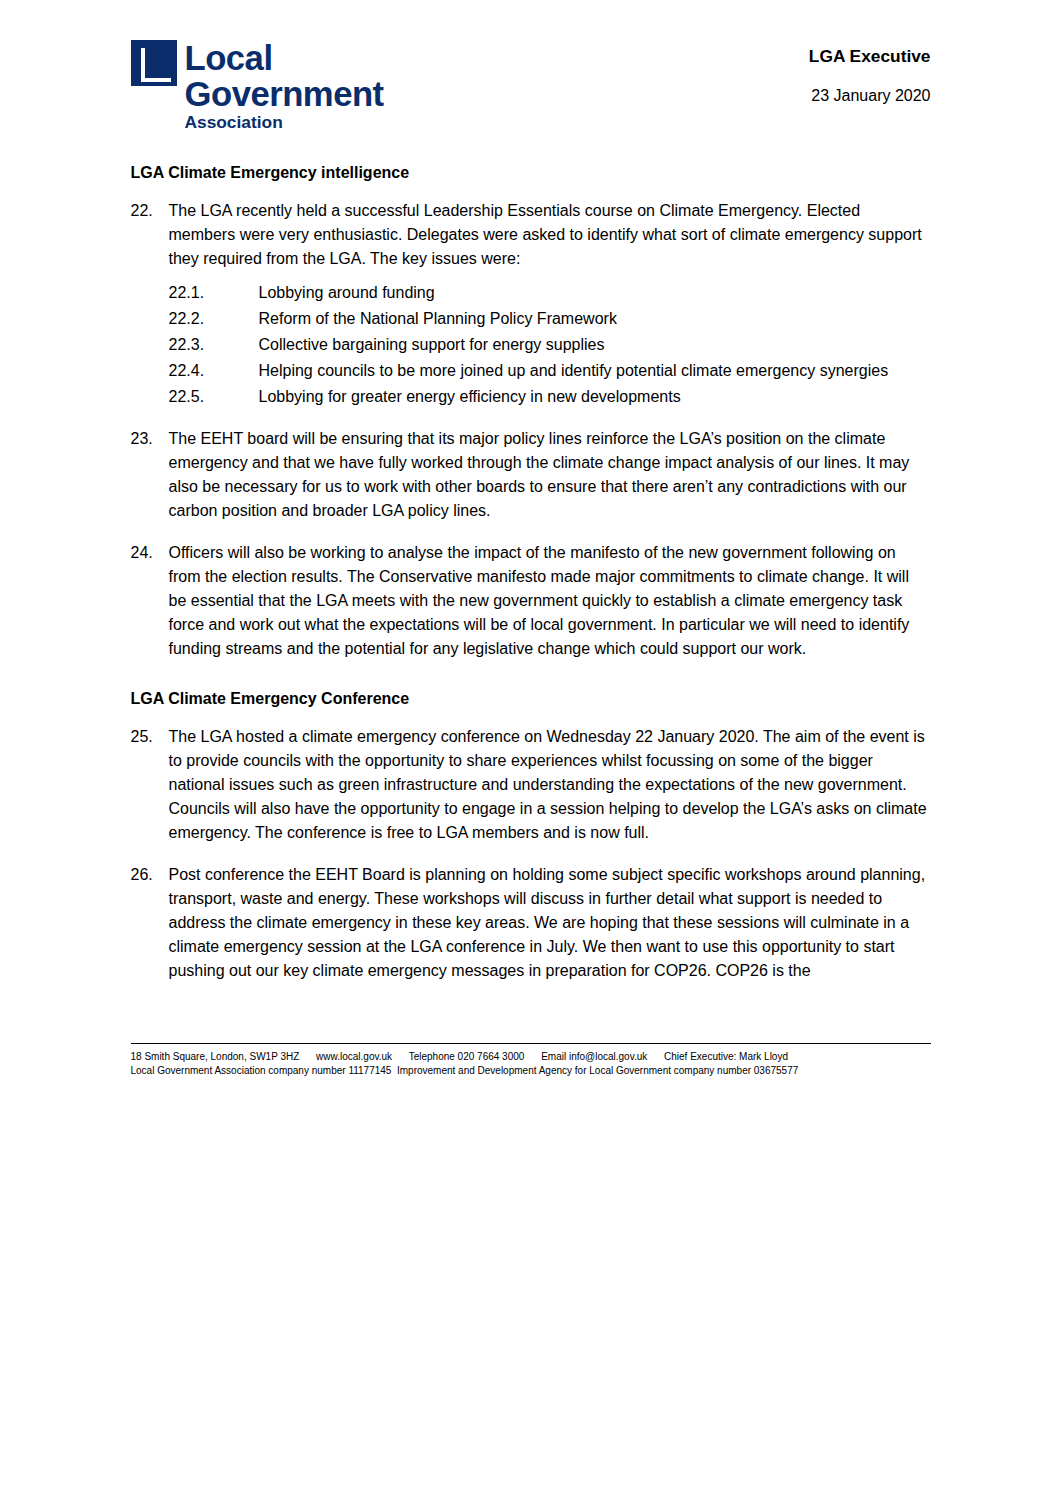Local
Government
Association
LGA Executive
23 January 2020
LGA Climate Emergency intelligence
The LGA recently held a successful Leadership Essentials course on Climate Emergency. Elected members were very enthusiastic. Delegates were asked to identify what sort of climate emergency support they required from the LGA. The key issues were:
Lobbying around funding
Reform of the National Planning Policy Framework
Collective bargaining support for energy supplies
Helping councils to be more joined up and identify potential climate emergency synergies
Lobbying for greater energy efficiency in new developments
The EEHT board will be ensuring that its major policy lines reinforce the LGA’s position on the climate emergency and that we have fully worked through the climate change impact analysis of our lines. It may also be necessary for us to work with other boards to ensure that there aren’t any contradictions with our carbon position and broader LGA policy lines.
Officers will also be working to analyse the impact of the manifesto of the new government following on from the election results. The Conservative manifesto made major commitments to climate change. It will be essential that the LGA meets with the new government quickly to establish a climate emergency task force and work out what the expectations will be of local government. In particular we will need to identify funding streams and the potential for any legislative change which could support our work.
LGA Climate Emergency Conference
The LGA hosted a climate emergency conference on Wednesday 22 January 2020. The aim of the event is to provide councils with the opportunity to share experiences whilst focussing on some of the bigger national issues such as green infrastructure and understanding the expectations of the new government. Councils will also have the opportunity to engage in a session helping to develop the LGA’s asks on climate emergency. The conference is free to LGA members and is now full.
Post conference the EEHT Board is planning on holding some subject specific workshops around planning, transport, waste and energy. These workshops will discuss in further detail what support is needed to address the climate emergency in these key areas. We are hoping that these sessions will culminate in a climate emergency session at the LGA conference in July. We then want to use this opportunity to start pushing out our key climate emergency messages in preparation for COP26. COP26 is the
18 Smith Square, London, SW1P 3HZ www.local.gov.uk Telephone 020 7664 3000 Email info@local.gov.uk Chief Executive: Mark Lloyd
Local Government Association company number 11177145 Improvement and Development Agency for Local Government company number 03675577